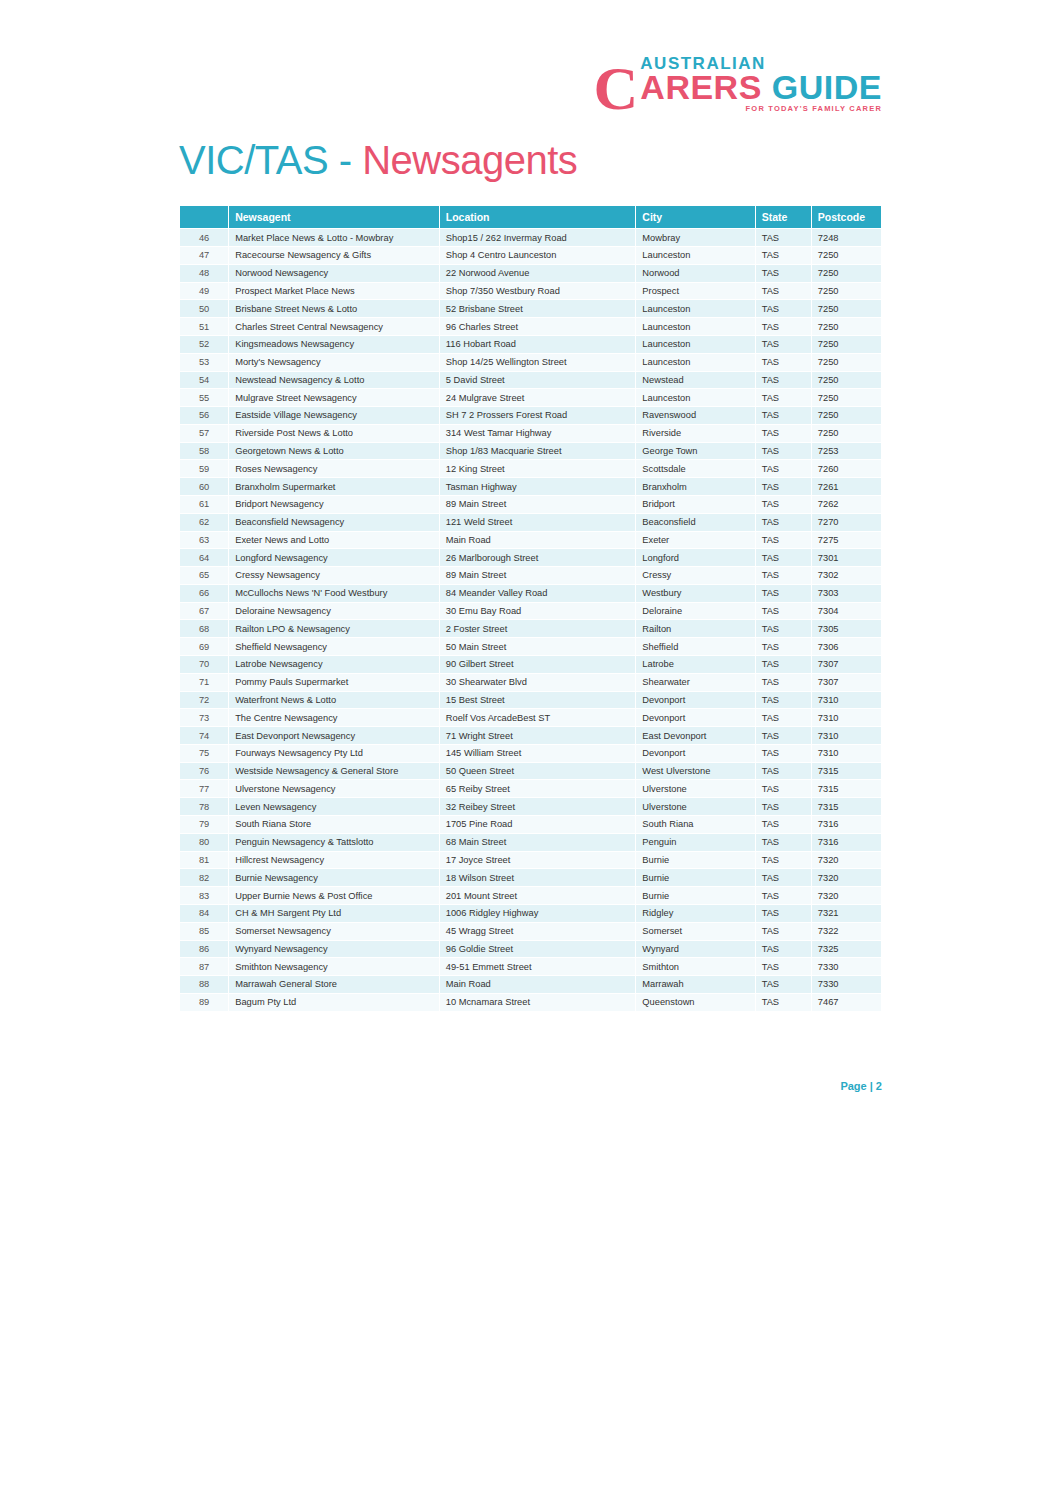C
AUSTRALIAN ARERS GUIDE FOR TODAY'S FAMILY CARER
VIC/TAS - Newsagents
| | Newsagent | Location | City | State | Postcode |
| --- | --- | --- | --- | --- | --- |
| 46 | Market Place News & Lotto - Mowbray | Shop15 / 262 Invermay Road | Mowbray | TAS | 7248 |
| 47 | Racecourse Newsagency & Gifts | Shop 4 Centro Launceston | Launceston | TAS | 7250 |
| 48 | Norwood Newsagency | 22 Norwood Avenue | Norwood | TAS | 7250 |
| 49 | Prospect Market Place News | Shop 7/350 Westbury Road | Prospect | TAS | 7250 |
| 50 | Brisbane Street News & Lotto | 52 Brisbane Street | Launceston | TAS | 7250 |
| 51 | Charles Street Central Newsagency | 96 Charles Street | Launceston | TAS | 7250 |
| 52 | Kingsmeadows Newsagency | 116 Hobart Road | Launceston | TAS | 7250 |
| 53 | Morty's Newsagency | Shop 14/25 Wellington Street | Launceston | TAS | 7250 |
| 54 | Newstead Newsagency & Lotto | 5 David Street | Newstead | TAS | 7250 |
| 55 | Mulgrave Street Newsagency | 24 Mulgrave Street | Launceston | TAS | 7250 |
| 56 | Eastside Village Newsagency | SH 7 2 Prossers Forest Road | Ravenswood | TAS | 7250 |
| 57 | Riverside Post News & Lotto | 314 West Tamar Highway | Riverside | TAS | 7250 |
| 58 | Georgetown News & Lotto | Shop 1/83 Macquarie Street | George Town | TAS | 7253 |
| 59 | Roses Newsagency | 12 King Street | Scottsdale | TAS | 7260 |
| 60 | Branxholm Supermarket | Tasman Highway | Branxholm | TAS | 7261 |
| 61 | Bridport Newsagency | 89 Main Street | Bridport | TAS | 7262 |
| 62 | Beaconsfield Newsagency | 121 Weld Street | Beaconsfield | TAS | 7270 |
| 63 | Exeter News and Lotto | Main Road | Exeter | TAS | 7275 |
| 64 | Longford Newsagency | 26 Marlborough Street | Longford | TAS | 7301 |
| 65 | Cressy Newsagency | 89 Main Street | Cressy | TAS | 7302 |
| 66 | McCullochs News 'N' Food Westbury | 84 Meander Valley Road | Westbury | TAS | 7303 |
| 67 | Deloraine Newsagency | 30 Emu Bay Road | Deloraine | TAS | 7304 |
| 68 | Railton LPO & Newsagency | 2 Foster Street | Railton | TAS | 7305 |
| 69 | Sheffield Newsagency | 50 Main Street | Sheffield | TAS | 7306 |
| 70 | Latrobe Newsagency | 90 Gilbert Street | Latrobe | TAS | 7307 |
| 71 | Pommy Pauls Supermarket | 30 Shearwater Blvd | Shearwater | TAS | 7307 |
| 72 | Waterfront News & Lotto | 15 Best Street | Devonport | TAS | 7310 |
| 73 | The Centre Newsagency | Roelf Vos ArcadeBest ST | Devonport | TAS | 7310 |
| 74 | East Devonport Newsagency | 71 Wright Street | East Devonport | TAS | 7310 |
| 75 | Fourways Newsagency Pty Ltd | 145 William Street | Devonport | TAS | 7310 |
| 76 | Westside Newsagency & General Store | 50 Queen Street | West Ulverstone | TAS | 7315 |
| 77 | Ulverstone Newsagency | 65 Reiby Street | Ulverstone | TAS | 7315 |
| 78 | Leven Newsagency | 32 Reibey Street | Ulverstone | TAS | 7315 |
| 79 | South Riana Store | 1705 Pine Road | South Riana | TAS | 7316 |
| 80 | Penguin Newsagency & Tattslotto | 68 Main Street | Penguin | TAS | 7316 |
| 81 | Hillcrest Newsagency | 17 Joyce Street | Burnie | TAS | 7320 |
| 82 | Burnie Newsagency | 18 Wilson Street | Burnie | TAS | 7320 |
| 83 | Upper Burnie News & Post Office | 201 Mount Street | Burnie | TAS | 7320 |
| 84 | CH & MH Sargent Pty Ltd | 1006 Ridgley Highway | Ridgley | TAS | 7321 |
| 85 | Somerset Newsagency | 45 Wragg Street | Somerset | TAS | 7322 |
| 86 | Wynyard Newsagency | 96 Goldie Street | Wynyard | TAS | 7325 |
| 87 | Smithton Newsagency | 49-51 Emmett Street | Smithton | TAS | 7330 |
| 88 | Marrawah General Store | Main Road | Marrawah | TAS | 7330 |
| 89 | Bagum Pty Ltd | 10 Mcnamara Street | Queenstown | TAS | 7467 |
Page | 2